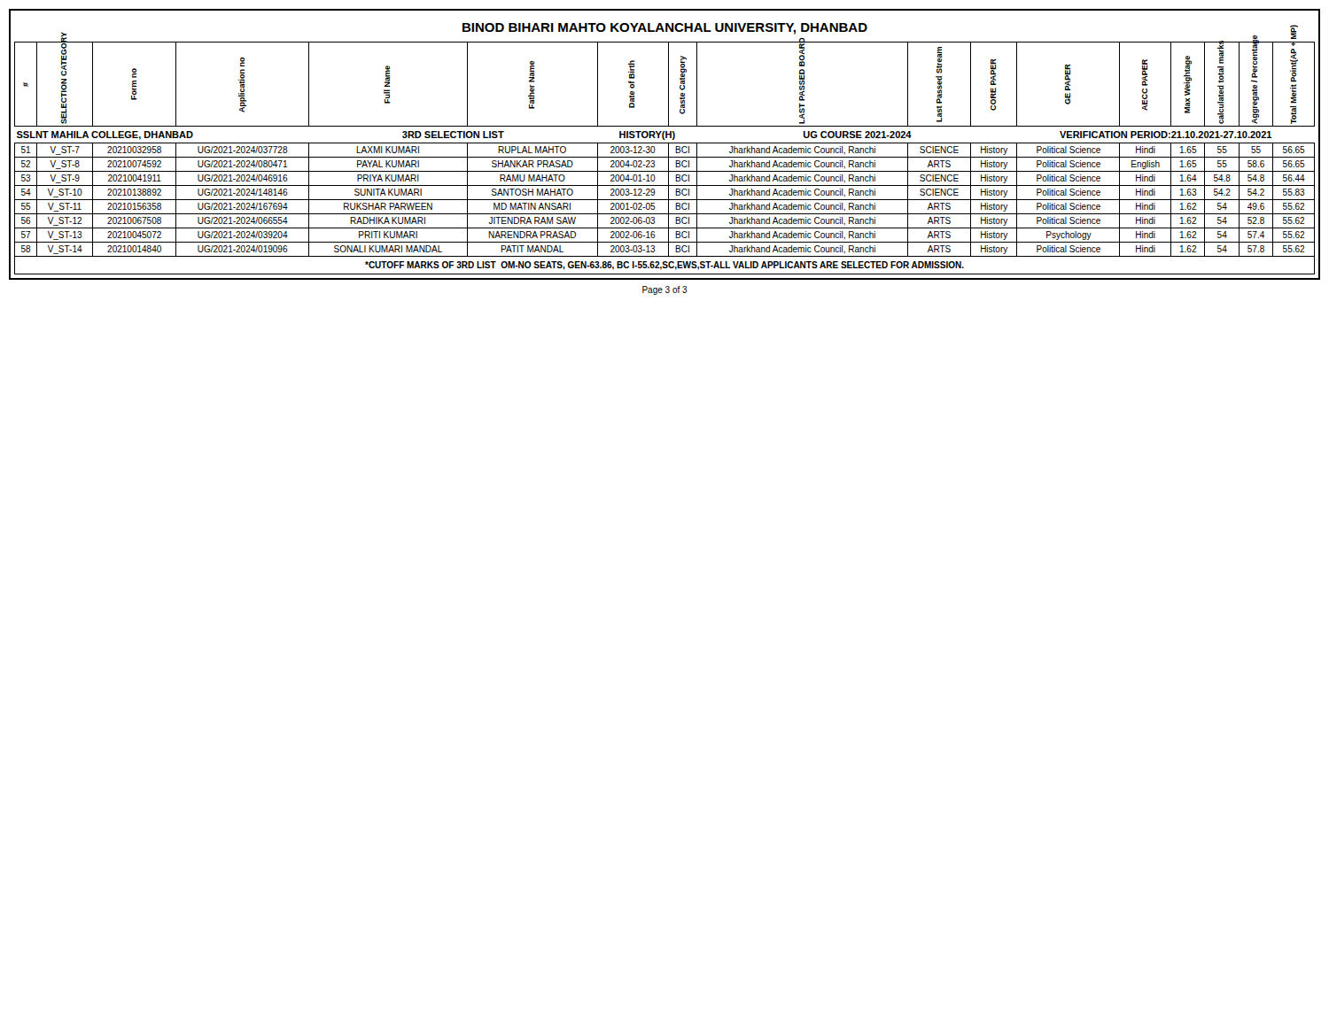BINOD BIHARI MAHTO KOYALANCHAL UNIVERSITY, DHANBAD
| SSLNT MAHILA COLLEGE, DHANBAD | 3RD SELECTION LIST | HISTORY(H) | UG COURSE 2021-2024 | VERIFICATION PERIOD:21.10.2021-27.10.2021 |
| # | SELECTION CATEGORY | Form no | Application no | Full Name | Father Name | Date of Birth | Caste Category | LAST PASSED BOARD | Last Passed Stream | CORE PAPER | GE PAPER | AECC PAPER | Max Weightage | calculated total marks | Aggregate / Percentage | Total Merit Point(AP + MP) |
| 51 | V_ST-7 | 20210032958 | UG/2021-2024/037728 | LAXMI KUMARI | RUPLAL MAHTO | 2003-12-30 | BCI | Jharkhand Academic Council, Ranchi | SCIENCE | History | Political Science | Hindi | 1.65 | 55 | 55 | 56.65 |
| 52 | V_ST-8 | 20210074592 | UG/2021-2024/080471 | PAYAL KUMARI | SHANKAR PRASAD | 2004-02-23 | BCI | Jharkhand Academic Council, Ranchi | ARTS | History | Political Science | English | 1.65 | 55 | 58.6 | 56.65 |
| 53 | V_ST-9 | 20210041911 | UG/2021-2024/046916 | PRIYA KUMARI | RAMU MAHATO | 2004-01-10 | BCI | Jharkhand Academic Council, Ranchi | SCIENCE | History | Political Science | Hindi | 1.64 | 54.8 | 54.8 | 56.44 |
| 54 | V_ST-10 | 20210138892 | UG/2021-2024/148146 | SUNITA KUMARI | SANTOSH MAHATO | 2003-12-29 | BCI | Jharkhand Academic Council, Ranchi | SCIENCE | History | Political Science | Hindi | 1.63 | 54.2 | 54.2 | 55.83 |
| 55 | V_ST-11 | 20210156358 | UG/2021-2024/167694 | RUKSHAR PARWEEN | MD MATIN ANSARI | 2001-02-05 | BCI | Jharkhand Academic Council, Ranchi | ARTS | History | Political Science | Hindi | 1.62 | 54 | 49.6 | 55.62 |
| 56 | V_ST-12 | 20210067508 | UG/2021-2024/066554 | RADHIKA KUMARI | JITENDRA RAM SAW | 2002-06-03 | BCI | Jharkhand Academic Council, Ranchi | ARTS | History | Political Science | Hindi | 1.62 | 54 | 52.8 | 55.62 |
| 57 | V_ST-13 | 20210045072 | UG/2021-2024/039204 | PRITI KUMARI | NARENDRA PRASAD | 2002-06-16 | BCI | Jharkhand Academic Council, Ranchi | ARTS | History | Psychology | Hindi | 1.62 | 54 | 57.4 | 55.62 |
| 58 | V_ST-14 | 20210014840 | UG/2021-2024/019096 | SONALI KUMARI MANDAL | PATIT MANDAL | 2003-03-13 | BCI | Jharkhand Academic Council, Ranchi | ARTS | History | Political Science | Hindi | 1.62 | 54 | 57.8 | 55.62 |
| *CUTOFF MARKS OF 3RD LIST OM-NO SEATS, GEN-63.86, BC I-55.62,SC,EWS,ST-ALL VALID APPLICANTS ARE SELECTED FOR ADMISSION. |
Page 3 of 3